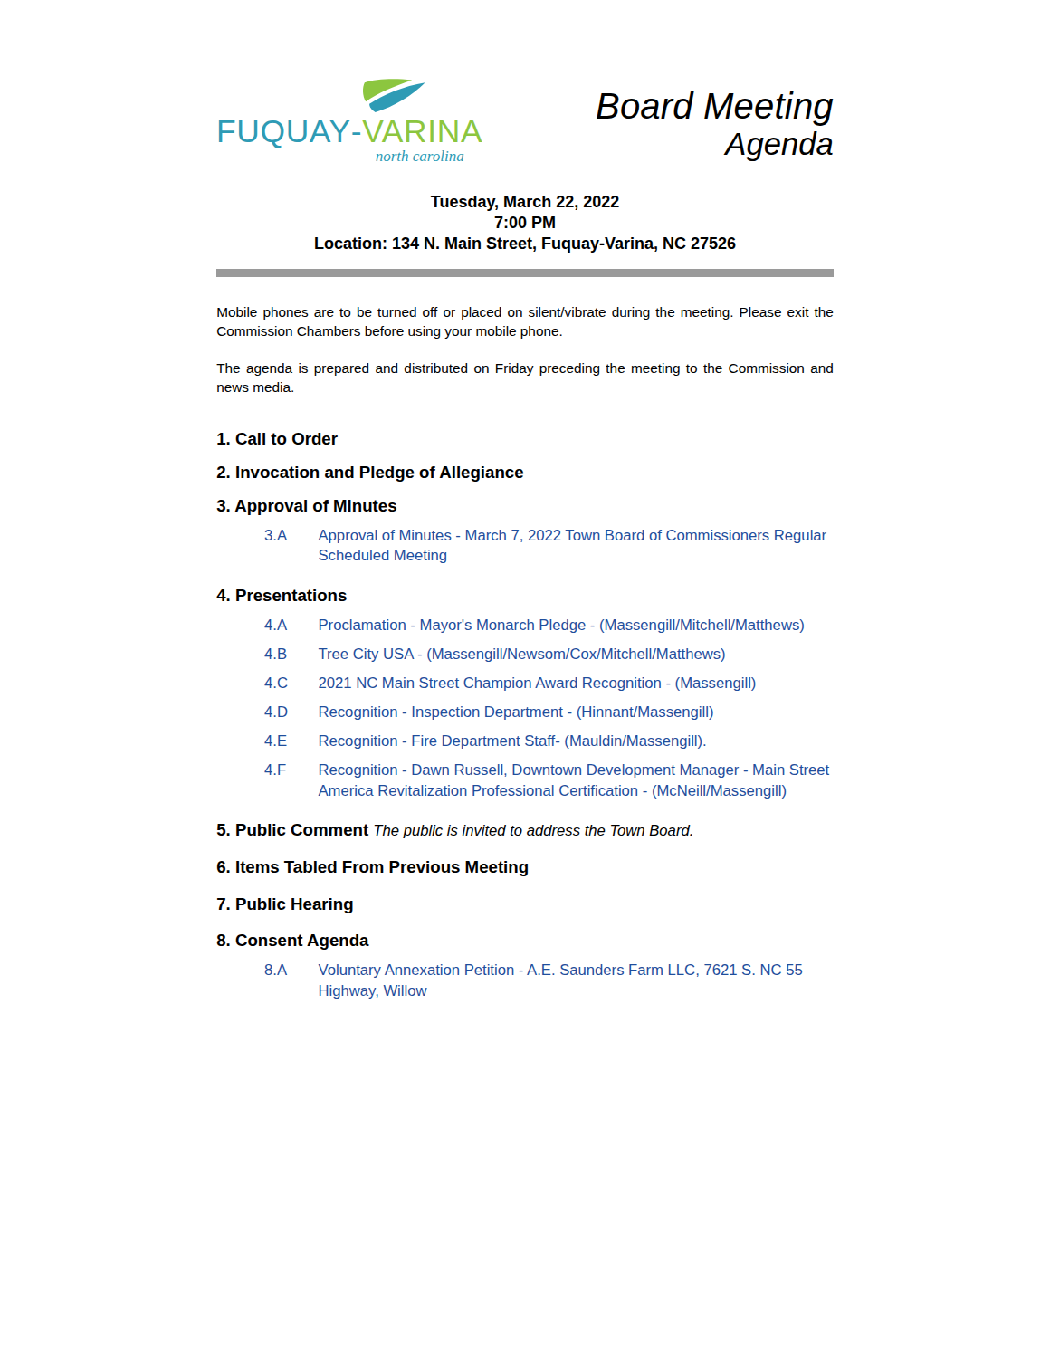FUQUAY-VARINA north carolina
Board Meeting
Agenda
Tuesday, March 22, 2022
7:00 PM
Location: 134 N. Main Street, Fuquay-Varina, NC 27526
Mobile phones are to be turned off or placed on silent/vibrate during the meeting. Please exit the Commission Chambers before using your mobile phone.
The agenda is prepared and distributed on Friday preceding the meeting to the Commission and news media.
1. Call to Order
2. Invocation and Pledge of Allegiance
3. Approval of Minutes
3.A
Approval of Minutes - March 7, 2022 Town Board of Commissioners Regular Scheduled Meeting
4. Presentations
4.A
Proclamation - Mayor's Monarch Pledge - (Massengill/Mitchell/Matthews)
4.B
Tree City USA - (Massengill/Newsom/Cox/Mitchell/Matthews)
4.C
2021 NC Main Street Champion Award Recognition - (Massengill)
4.D
Recognition - Inspection Department - (Hinnant/Massengill)
4.E
Recognition - Fire Department Staff- (Mauldin/Massengill).
4.F
Recognition - Dawn Russell, Downtown Development Manager - Main Street America Revitalization Professional Certification - (McNeill/Massengill)
5. Public Comment The public is invited to address the Town Board.
6. Items Tabled From Previous Meeting
7. Public Hearing
8. Consent Agenda
8.A
Voluntary Annexation Petition - A.E. Saunders Farm LLC, 7621 S. NC 55 Highway, Willow